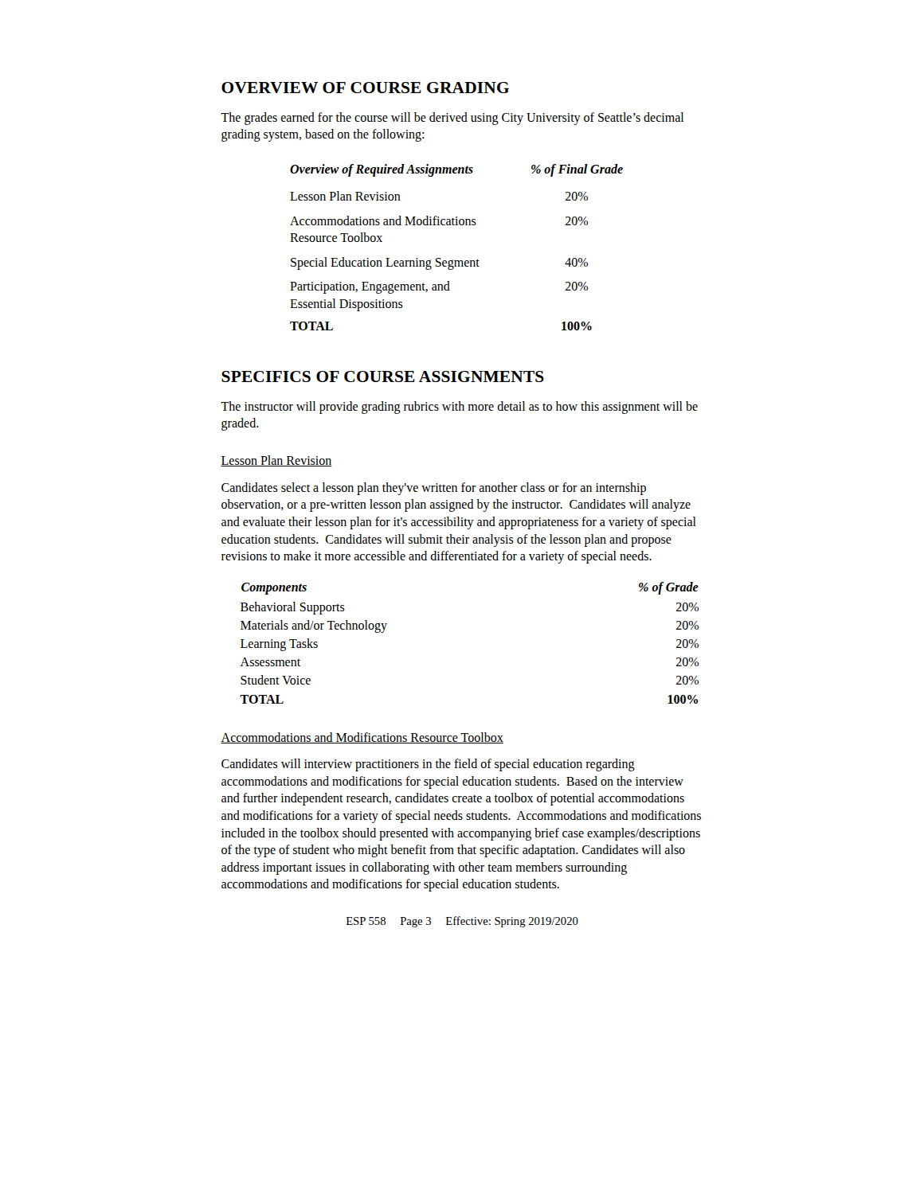OVERVIEW OF COURSE GRADING
The grades earned for the course will be derived using City University of Seattle’s decimal grading system, based on the following:
| Overview of Required Assignments | % of Final Grade |
| --- | --- |
| Lesson Plan Revision | 20% |
| Accommodations and Modifications Resource Toolbox | 20% |
| Special Education Learning Segment | 40% |
| Participation, Engagement, and Essential Dispositions | 20% |
| TOTAL | 100% |
SPECIFICS OF COURSE ASSIGNMENTS
The instructor will provide grading rubrics with more detail as to how this assignment will be graded.
Lesson Plan Revision
Candidates select a lesson plan they've written for another class or for an internship observation, or a pre-written lesson plan assigned by the instructor. Candidates will analyze and evaluate their lesson plan for it's accessibility and appropriateness for a variety of special education students. Candidates will submit their analysis of the lesson plan and propose revisions to make it more accessible and differentiated for a variety of special needs.
| Components | % of Grade |
| --- | --- |
| Behavioral Supports | 20% |
| Materials and/or Technology | 20% |
| Learning Tasks | 20% |
| Assessment | 20% |
| Student Voice | 20% |
| TOTAL | 100% |
Accommodations and Modifications Resource Toolbox
Candidates will interview practitioners in the field of special education regarding accommodations and modifications for special education students. Based on the interview and further independent research, candidates create a toolbox of potential accommodations and modifications for a variety of special needs students. Accommodations and modifications included in the toolbox should presented with accompanying brief case examples/descriptions of the type of student who might benefit from that specific adaptation. Candidates will also address important issues in collaborating with other team members surrounding accommodations and modifications for special education students.
ESP 558 Page 3 Effective: Spring 2019/2020